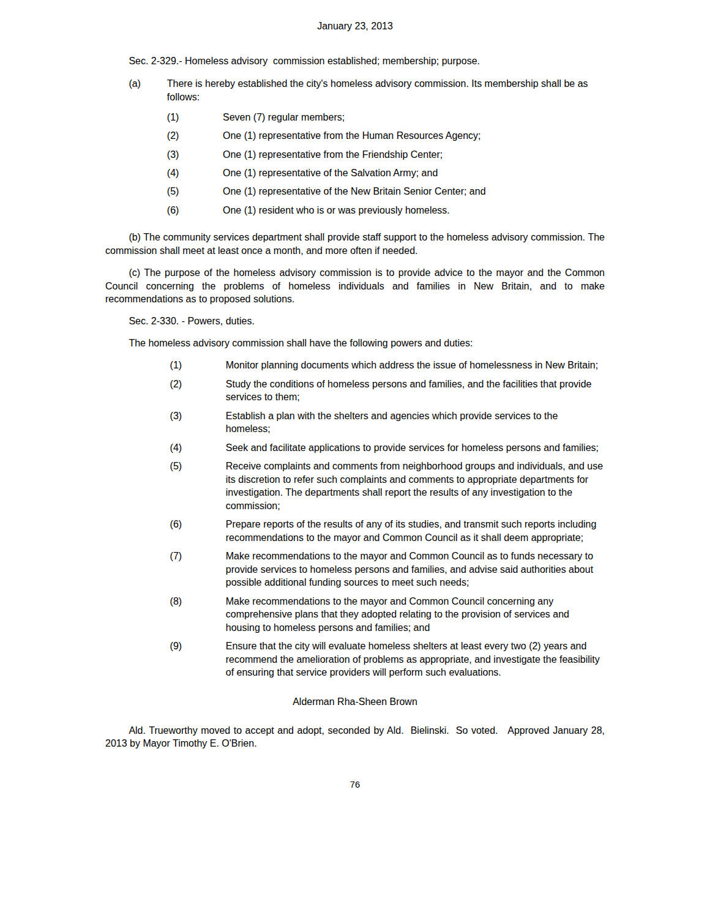January 23, 2013
Sec. 2-329.- Homeless advisory commission established; membership; purpose.
(a)
There is hereby established the city's homeless advisory commission. Its membership shall be as follows:
(1) Seven (7) regular members;
(2) One (1) representative from the Human Resources Agency;
(3) One (1) representative from the Friendship Center;
(4) One (1) representative of the Salvation Army; and
(5) One (1) representative of the New Britain Senior Center; and
(6) One (1) resident who is or was previously homeless.
(b) The community services department shall provide staff support to the homeless advisory commission. The commission shall meet at least once a month, and more often if needed.
(c) The purpose of the homeless advisory commission is to provide advice to the mayor and the Common Council concerning the problems of homeless individuals and families in New Britain, and to make recommendations as to proposed solutions.
Sec. 2-330. - Powers, duties.
The homeless advisory commission shall have the following powers and duties:
(1) Monitor planning documents which address the issue of homelessness in New Britain;
(2) Study the conditions of homeless persons and families, and the facilities that provide services to them;
(3) Establish a plan with the shelters and agencies which provide services to the homeless;
(4) Seek and facilitate applications to provide services for homeless persons and families;
(5) Receive complaints and comments from neighborhood groups and individuals, and use its discretion to refer such complaints and comments to appropriate departments for investigation. The departments shall report the results of any investigation to the commission;
(6) Prepare reports of the results of any of its studies, and transmit such reports including recommendations to the mayor and Common Council as it shall deem appropriate;
(7) Make recommendations to the mayor and Common Council as to funds necessary to provide services to homeless persons and families, and advise said authorities about possible additional funding sources to meet such needs;
(8) Make recommendations to the mayor and Common Council concerning any comprehensive plans that they adopted relating to the provision of services and housing to homeless persons and families; and
(9) Ensure that the city will evaluate homeless shelters at least every two (2) years and recommend the amelioration of problems as appropriate, and investigate the feasibility of ensuring that service providers will perform such evaluations.
Alderman Rha-Sheen Brown
Ald. Trueworthy moved to accept and adopt, seconded by Ald. Bielinski. So voted. Approved January 28, 2013 by Mayor Timothy E. O'Brien.
76